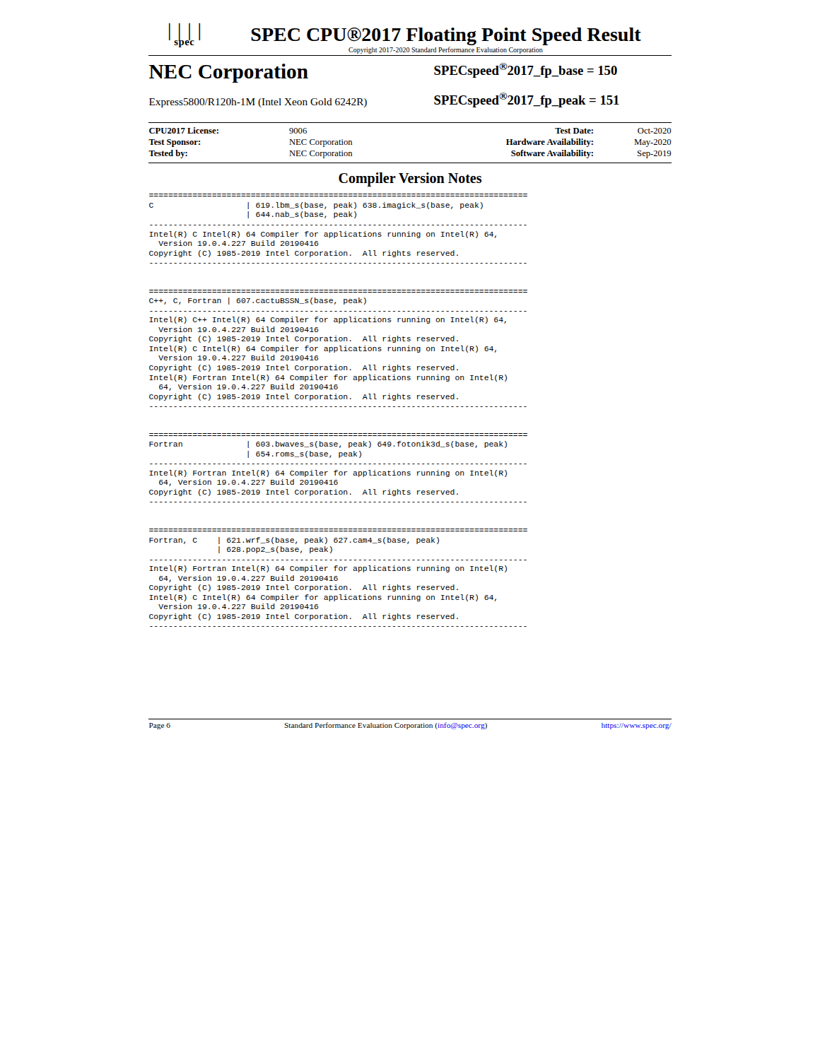││││
spec
SPEC CPU®2017 Floating Point Speed Result
Copyright 2017-2020 Standard Performance Evaluation Corporation
NEC Corporation
Express5800/R120h-1M (Intel Xeon Gold 6242R)
SPECspeed®2017_fp_base = 150
SPECspeed®2017_fp_peak = 151
| CPU2017 License: | 9006 | Test Date: | Oct-2020 |
| Test Sponsor: | NEC Corporation | Hardware Availability: | May-2020 |
| Tested by: | NEC Corporation | Software Availability: | Sep-2019 |
Compiler Version Notes
==============================================================================
C                   | 619.lbm_s(base, peak) 638.imagick_s(base, peak)
                    | 644.nab_s(base, peak)
------------------------------------------------------------------------------
Intel(R) C Intel(R) 64 Compiler for applications running on Intel(R) 64,
  Version 19.0.4.227 Build 20190416
Copyright (C) 1985-2019 Intel Corporation.  All rights reserved.
------------------------------------------------------------------------------


==============================================================================
C++, C, Fortran | 607.cactuBSSN_s(base, peak)
------------------------------------------------------------------------------
Intel(R) C++ Intel(R) 64 Compiler for applications running on Intel(R) 64,
  Version 19.0.4.227 Build 20190416
Copyright (C) 1985-2019 Intel Corporation.  All rights reserved.
Intel(R) C Intel(R) 64 Compiler for applications running on Intel(R) 64,
  Version 19.0.4.227 Build 20190416
Copyright (C) 1985-2019 Intel Corporation.  All rights reserved.
Intel(R) Fortran Intel(R) 64 Compiler for applications running on Intel(R)
  64, Version 19.0.4.227 Build 20190416
Copyright (C) 1985-2019 Intel Corporation.  All rights reserved.
------------------------------------------------------------------------------


==============================================================================
Fortran             | 603.bwaves_s(base, peak) 649.fotonik3d_s(base, peak)
                    | 654.roms_s(base, peak)
------------------------------------------------------------------------------
Intel(R) Fortran Intel(R) 64 Compiler for applications running on Intel(R)
  64, Version 19.0.4.227 Build 20190416
Copyright (C) 1985-2019 Intel Corporation.  All rights reserved.
------------------------------------------------------------------------------


==============================================================================
Fortran, C    | 621.wrf_s(base, peak) 627.cam4_s(base, peak)
              | 628.pop2_s(base, peak)
------------------------------------------------------------------------------
Intel(R) Fortran Intel(R) 64 Compiler for applications running on Intel(R)
  64, Version 19.0.4.227 Build 20190416
Copyright (C) 1985-2019 Intel Corporation.  All rights reserved.
Intel(R) C Intel(R) 64 Compiler for applications running on Intel(R) 64,
  Version 19.0.4.227 Build 20190416
Copyright (C) 1985-2019 Intel Corporation.  All rights reserved.
------------------------------------------------------------------------------
Page 6
Standard Performance Evaluation Corporation (info@spec.org)
https://www.spec.org/